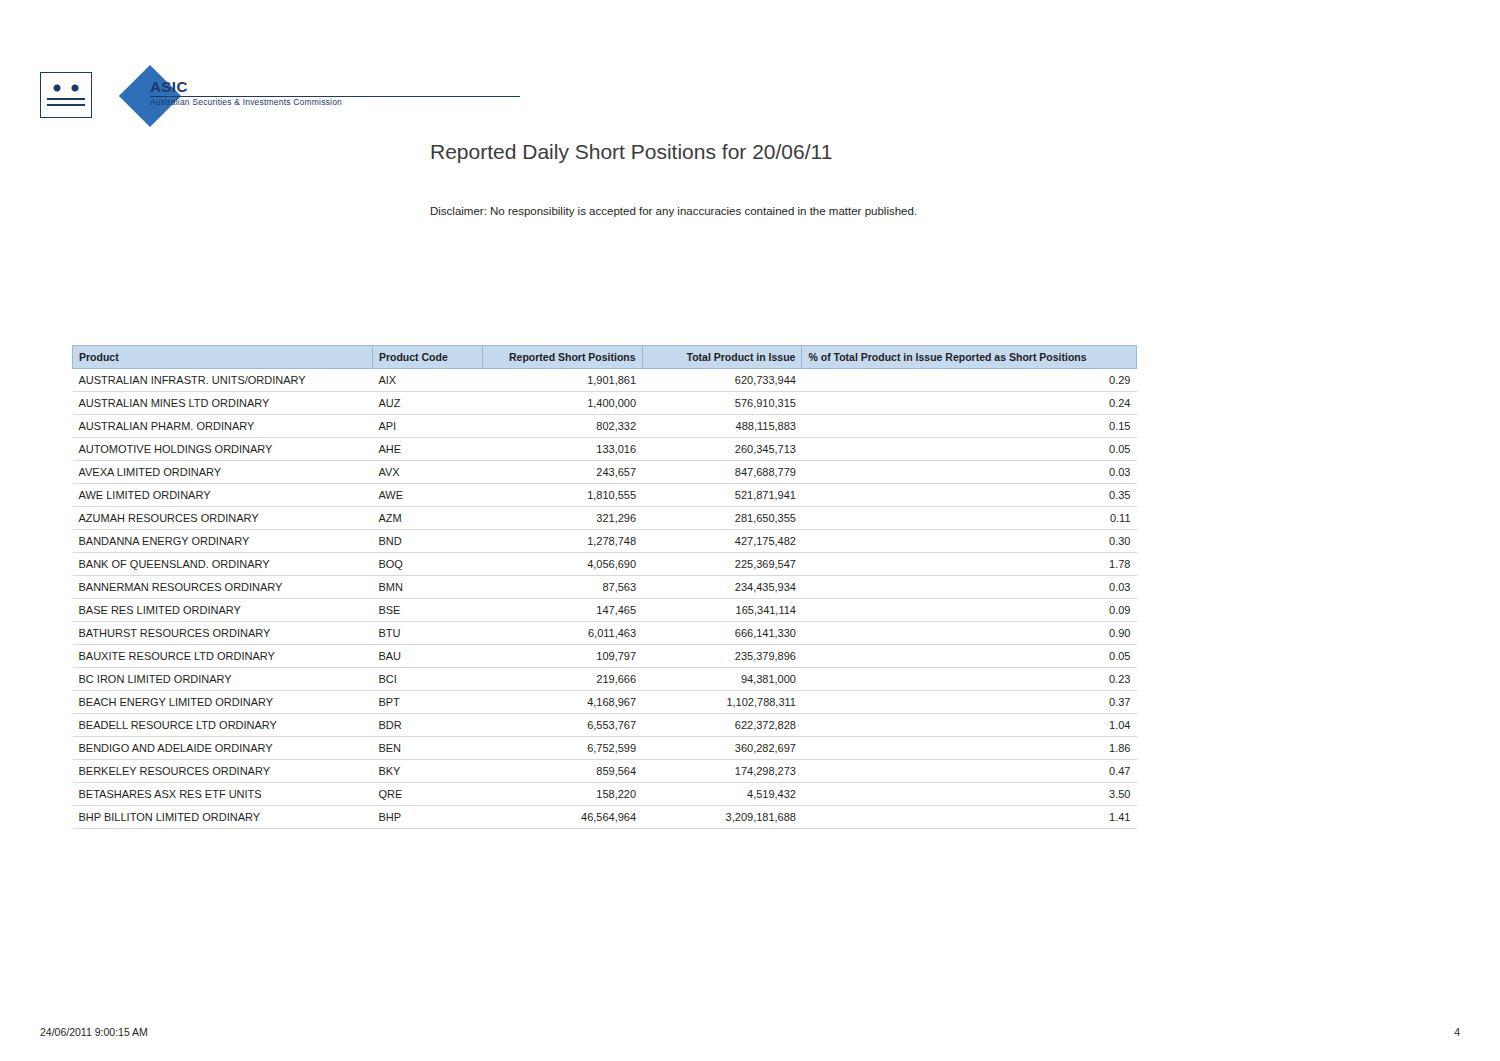ASIC
Australian Securities & Investments Commission
Reported Daily Short Positions for 20/06/11
Disclaimer: No responsibility is accepted for any inaccuracies contained in the matter published.
| Product | Product Code | Reported Short Positions | Total Product in Issue | % of Total Product in Issue Reported as Short Positions |
| --- | --- | --- | --- | --- |
| AUSTRALIAN INFRASTR. UNITS/ORDINARY | AIX | 1,901,861 | 620,733,944 | 0.29 |
| AUSTRALIAN MINES LTD ORDINARY | AUZ | 1,400,000 | 576,910,315 | 0.24 |
| AUSTRALIAN PHARM. ORDINARY | API | 802,332 | 488,115,883 | 0.15 |
| AUTOMOTIVE HOLDINGS ORDINARY | AHE | 133,016 | 260,345,713 | 0.05 |
| AVEXA LIMITED ORDINARY | AVX | 243,657 | 847,688,779 | 0.03 |
| AWE LIMITED ORDINARY | AWE | 1,810,555 | 521,871,941 | 0.35 |
| AZUMAH RESOURCES ORDINARY | AZM | 321,296 | 281,650,355 | 0.11 |
| BANDANNA ENERGY ORDINARY | BND | 1,278,748 | 427,175,482 | 0.30 |
| BANK OF QUEENSLAND. ORDINARY | BOQ | 4,056,690 | 225,369,547 | 1.78 |
| BANNERMAN RESOURCES ORDINARY | BMN | 87,563 | 234,435,934 | 0.03 |
| BASE RES LIMITED ORDINARY | BSE | 147,465 | 165,341,114 | 0.09 |
| BATHURST RESOURCES ORDINARY | BTU | 6,011,463 | 666,141,330 | 0.90 |
| BAUXITE RESOURCE LTD ORDINARY | BAU | 109,797 | 235,379,896 | 0.05 |
| BC IRON LIMITED ORDINARY | BCI | 219,666 | 94,381,000 | 0.23 |
| BEACH ENERGY LIMITED ORDINARY | BPT | 4,168,967 | 1,102,788,311 | 0.37 |
| BEADELL RESOURCE LTD ORDINARY | BDR | 6,553,767 | 622,372,828 | 1.04 |
| BENDIGO AND ADELAIDE ORDINARY | BEN | 6,752,599 | 360,282,697 | 1.86 |
| BERKELEY RESOURCES ORDINARY | BKY | 859,564 | 174,298,273 | 0.47 |
| BETASHARES ASX RES ETF UNITS | QRE | 158,220 | 4,519,432 | 3.50 |
| BHP BILLITON LIMITED ORDINARY | BHP | 46,564,964 | 3,209,181,688 | 1.41 |
24/06/2011 9:00:15 AM
4